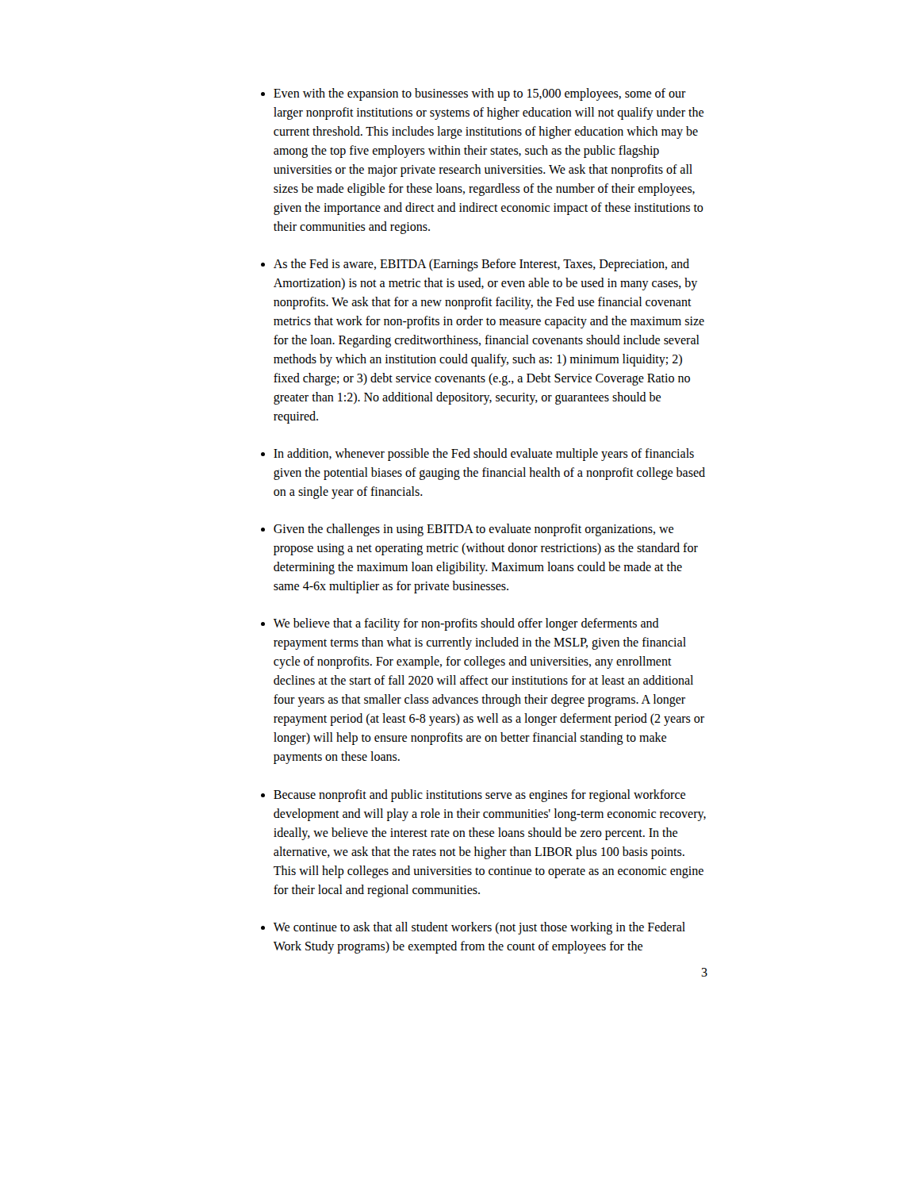Even with the expansion to businesses with up to 15,000 employees, some of our larger nonprofit institutions or systems of higher education will not qualify under the current threshold. This includes large institutions of higher education which may be among the top five employers within their states, such as the public flagship universities or the major private research universities. We ask that nonprofits of all sizes be made eligible for these loans, regardless of the number of their employees, given the importance and direct and indirect economic impact of these institutions to their communities and regions.
As the Fed is aware, EBITDA (Earnings Before Interest, Taxes, Depreciation, and Amortization) is not a metric that is used, or even able to be used in many cases, by nonprofits. We ask that for a new nonprofit facility, the Fed use financial covenant metrics that work for non-profits in order to measure capacity and the maximum size for the loan. Regarding creditworthiness, financial covenants should include several methods by which an institution could qualify, such as: 1) minimum liquidity; 2) fixed charge; or 3) debt service covenants (e.g., a Debt Service Coverage Ratio no greater than 1:2). No additional depository, security, or guarantees should be required.
In addition, whenever possible the Fed should evaluate multiple years of financials given the potential biases of gauging the financial health of a nonprofit college based on a single year of financials.
Given the challenges in using EBITDA to evaluate nonprofit organizations, we propose using a net operating metric (without donor restrictions) as the standard for determining the maximum loan eligibility. Maximum loans could be made at the same 4-6x multiplier as for private businesses.
We believe that a facility for non-profits should offer longer deferments and repayment terms than what is currently included in the MSLP, given the financial cycle of nonprofits. For example, for colleges and universities, any enrollment declines at the start of fall 2020 will affect our institutions for at least an additional four years as that smaller class advances through their degree programs. A longer repayment period (at least 6-8 years) as well as a longer deferment period (2 years or longer) will help to ensure nonprofits are on better financial standing to make payments on these loans.
Because nonprofit and public institutions serve as engines for regional workforce development and will play a role in their communities' long-term economic recovery, ideally, we believe the interest rate on these loans should be zero percent. In the alternative, we ask that the rates not be higher than LIBOR plus 100 basis points. This will help colleges and universities to continue to operate as an economic engine for their local and regional communities.
We continue to ask that all student workers (not just those working in the Federal Work Study programs) be exempted from the count of employees for the
3